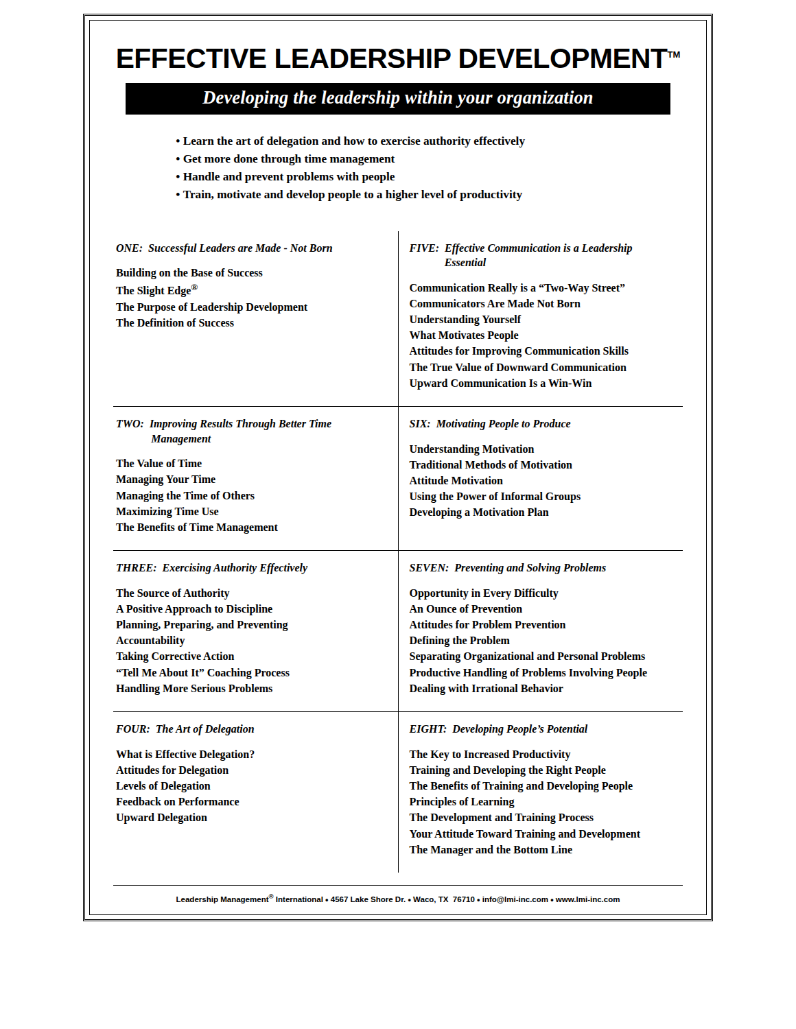EFFECTIVE LEADERSHIP DEVELOPMENTTM
Developing the leadership within your organization
Learn the art of delegation and how to exercise authority effectively
Get more done through time management
Handle and prevent problems with people
Train, motivate and develop people to a higher level of productivity
| ONE: Successful Leaders are Made - Not Born Building on the Base of Success The Slight Edge ® The Purpose of Leadership Development The Definition of Success | FIVE: Effective Communication is a Leadership Essential Communication Really is a “Two-Way Street” Communicators Are Made Not Born Understanding Yourself What Motivates People Attitudes for Improving Communication Skills The True Value of Downward Communication Upward Communication Is a Win-Win |
| TWO: Improving Results Through Better Time Management The Value of Time Managing Your Time Managing the Time of Others Maximizing Time Use The Benefits of Time Management | SIX: Motivating People to Produce Understanding Motivation Traditional Methods of Motivation Attitude Motivation Using the Power of Informal Groups Developing a Motivation Plan |
| THREE: Exercising Authority Effectively The Source of Authority A Positive Approach to Discipline Planning, Preparing, and Preventing Accountability Taking Corrective Action “Tell Me About It” Coaching Process Handling More Serious Problems | SEVEN: Preventing and Solving Problems Opportunity in Every Difficulty An Ounce of Prevention Attitudes for Problem Prevention Defining the Problem Separating Organizational and Personal Problems Productive Handling of Problems Involving People Dealing with Irrational Behavior |
| FOUR: The Art of Delegation What is Effective Delegation? Attitudes for Delegation Levels of Delegation Feedback on Performance Upward Delegation | EIGHT: Developing People’s Potential The Key to Increased Productivity Training and Developing the Right People The Benefits of Training and Developing People Principles of Learning The Development and Training Process Your Attitude Toward Training and Development The Manager and the Bottom Line |
Leadership Management® International • 4567 Lake Shore Dr. • Waco, TX 76710 • info@lmi-inc.com • www.lmi-inc.com